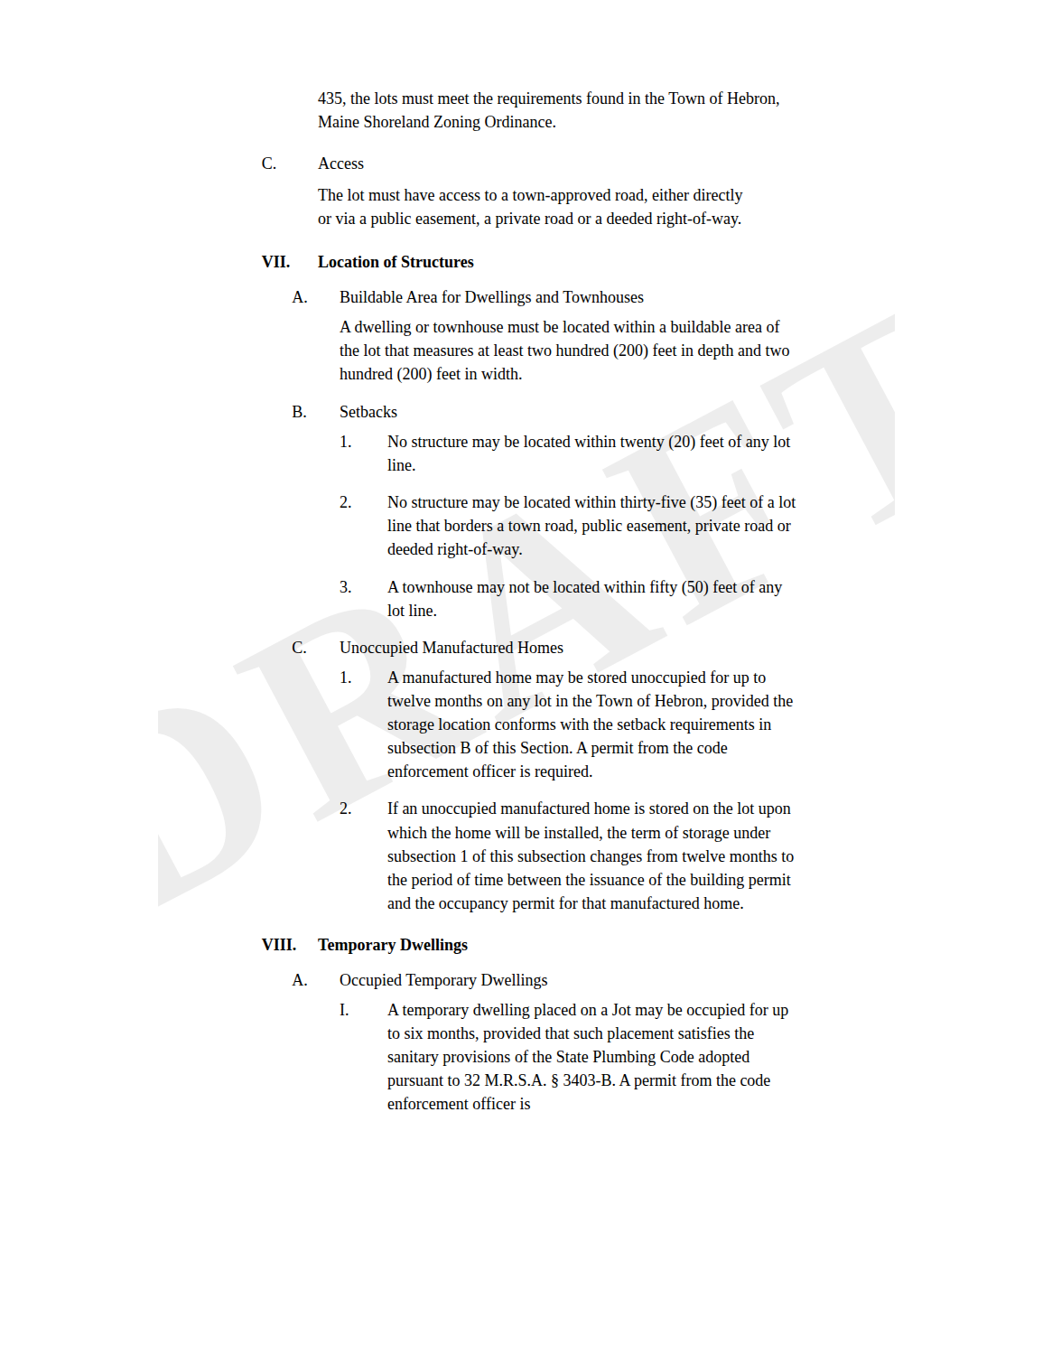DRAFT
435, the lots must meet the requirements found in the Town of Hebron,
Maine Shoreland Zoning Ordinance.
C.
Access
The lot must have access to a town-approved road, either directly or via a public easement, a private road or a deeded right-of-way.
VII.
Location of Structures
A.
Buildable Area for Dwellings and Townhouses
A dwelling or townhouse must be located within a buildable area of the lot that measures at least two hundred (200) feet in depth and two hundred (200) feet in width.
B.
Setbacks
1.
No structure may be located within twenty (20) feet of any lot line.
2.
No structure may be located within thirty-five (35) feet of a lot line that borders a town road, public easement, private road or deeded right-of-way.
3.
A townhouse may not be located within fifty (50) feet of any lot line.
C.
Unoccupied Manufactured Homes
1.
A manufactured home may be stored unoccupied for up to twelve months on any lot in the Town of Hebron, provided the storage location conforms with the setback requirements in subsection B of this Section. A permit from the code enforcement officer is required.
2.
If an unoccupied manufactured home is stored on the lot upon which the home will be installed, the term of storage under subsection 1 of this subsection changes from twelve months to the period of time between the issuance of the building permit and the occupancy permit for that manufactured home.
VIII.
Temporary Dwellings
A.
Occupied Temporary Dwellings
I.
A temporary dwelling placed on a Jot may be occupied for up to six months, provided that such placement satisfies the sanitary provisions of the State Plumbing Code adopted pursuant to 32 M.R.S.A. § 3403-B. A permit from the code enforcement officer is